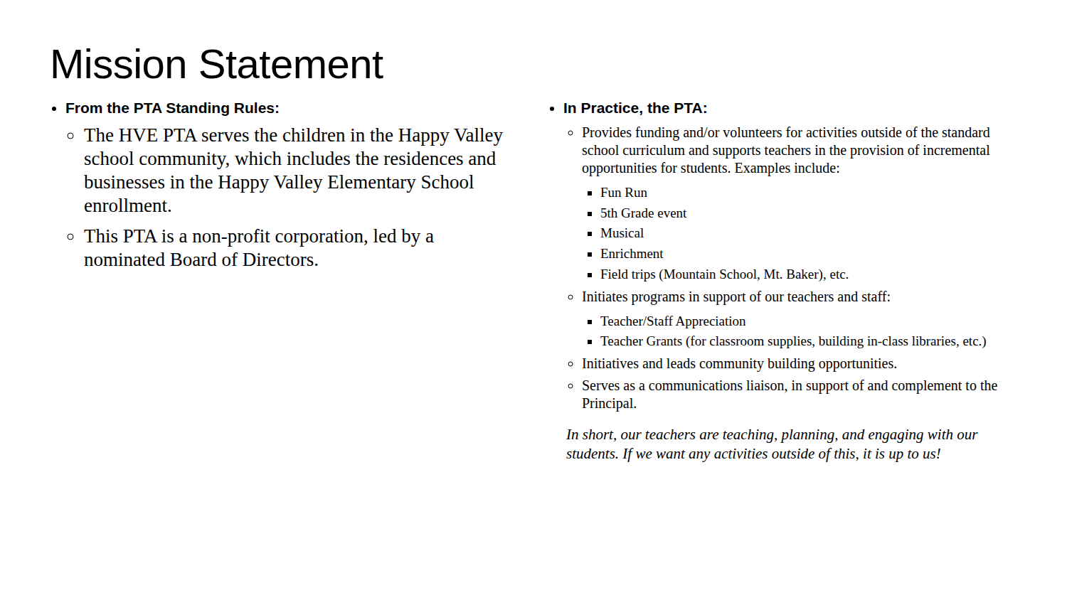Mission Statement
From the PTA Standing Rules:
The HVE PTA serves the children in the Happy Valley school community, which includes the residences and businesses in the Happy Valley Elementary School enrollment.
This PTA is a non-profit corporation, led by a nominated Board of Directors.
In Practice, the PTA:
Provides funding and/or volunteers for activities outside of the standard school curriculum and supports teachers in the provision of incremental opportunities for students. Examples include:
Fun Run
5th Grade event
Musical
Enrichment
Field trips (Mountain School, Mt. Baker), etc.
Initiates programs in support of our teachers and staff:
Teacher/Staff Appreciation
Teacher Grants (for classroom supplies, building in-class libraries, etc.)
Initiatives and leads community building opportunities.
Serves as a communications liaison, in support of and complement to the Principal.
In short, our teachers are teaching, planning, and engaging with our students. If we want any activities outside of this, it is up to us!